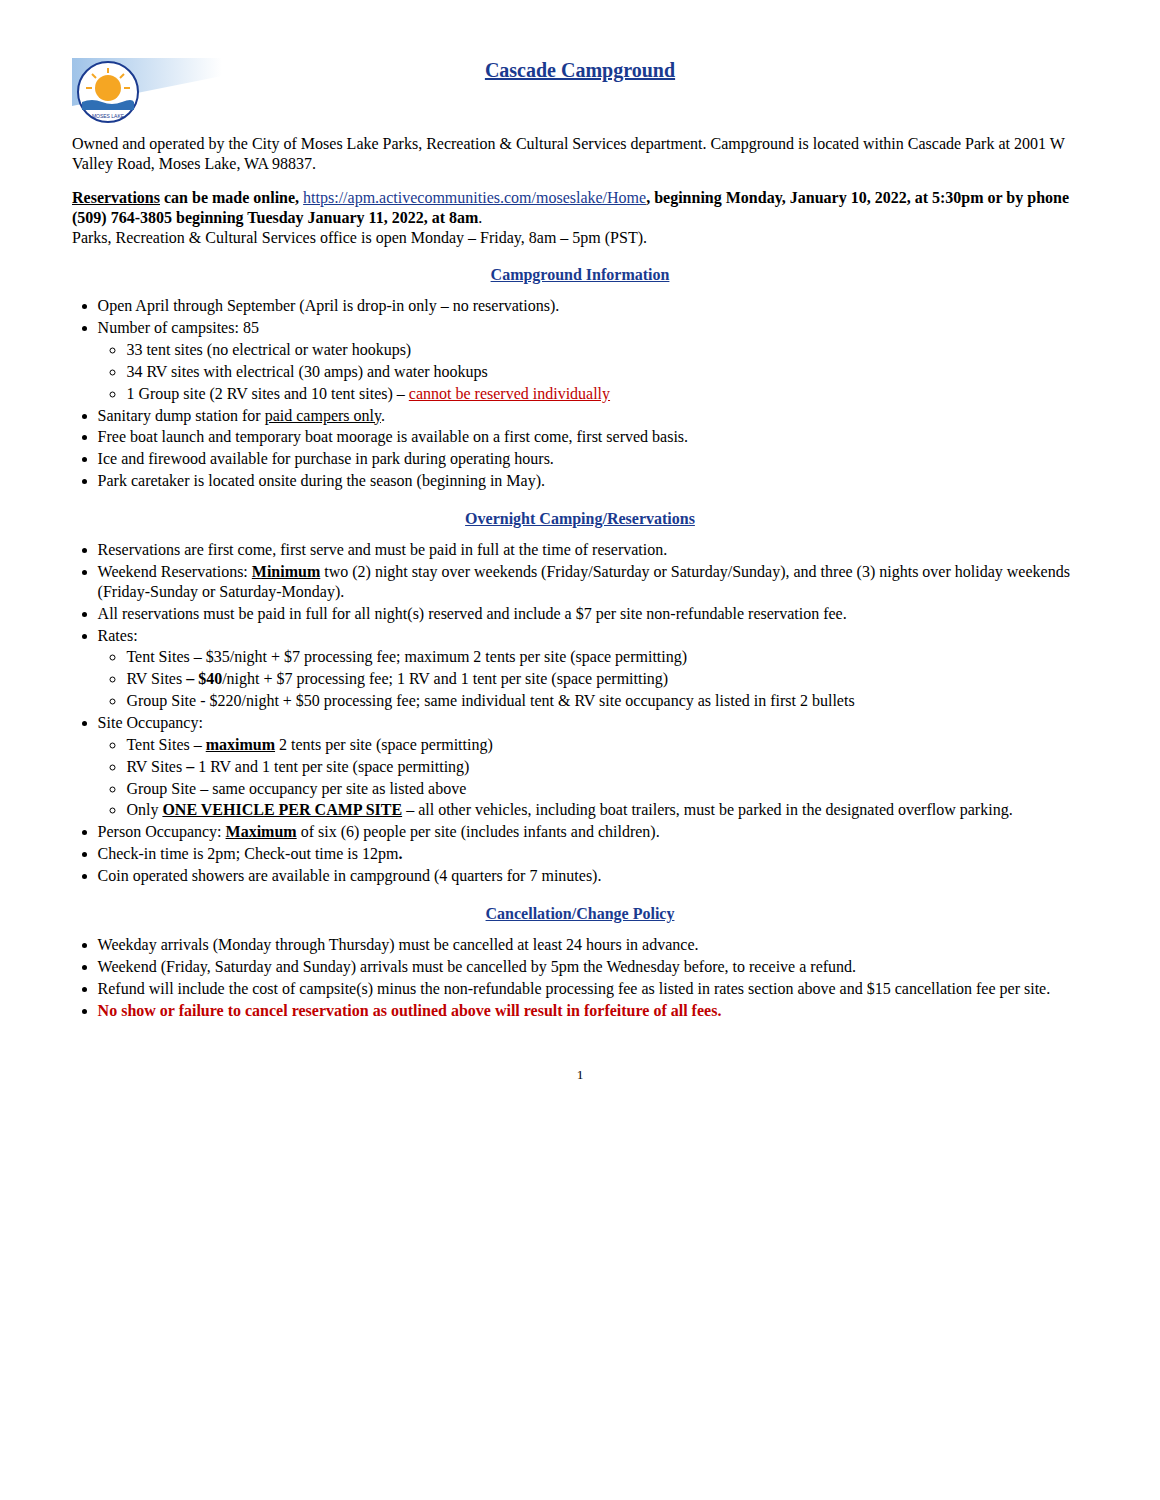MOSES LAKE
Cascade Campground
Owned and operated by the City of Moses Lake Parks, Recreation & Cultural Services department. Campground is located within Cascade Park at 2001 W Valley Road, Moses Lake, WA 98837.
Reservations can be made online, https://apm.activecommunities.com/moseslake/Home, beginning Monday, January 10, 2022, at 5:30pm or by phone (509) 764-3805 beginning Tuesday January 11, 2022, at 8am.
Parks, Recreation & Cultural Services office is open Monday – Friday, 8am – 5pm (PST).
Campground Information
Open April through September (April is drop-in only – no reservations).
Number of campsites: 85
33 tent sites (no electrical or water hookups)
34 RV sites with electrical (30 amps) and water hookups
1 Group site (2 RV sites and 10 tent sites) – cannot be reserved individually
Sanitary dump station for paid campers only.
Free boat launch and temporary boat moorage is available on a first come, first served basis.
Ice and firewood available for purchase in park during operating hours.
Park caretaker is located onsite during the season (beginning in May).
Overnight Camping/Reservations
Reservations are first come, first serve and must be paid in full at the time of reservation.
Weekend Reservations: Minimum two (2) night stay over weekends (Friday/Saturday or Saturday/Sunday), and three (3) nights over holiday weekends (Friday-Sunday or Saturday-Monday).
All reservations must be paid in full for all night(s) reserved and include a $7 per site non-refundable reservation fee.
Rates:
Tent Sites – $35/night + $7 processing fee; maximum 2 tents per site (space permitting)
RV Sites – $40/night + $7 processing fee; 1 RV and 1 tent per site (space permitting)
Group Site - $220/night + $50 processing fee; same individual tent & RV site occupancy as listed in first 2 bullets
Site Occupancy:
Tent Sites – maximum 2 tents per site (space permitting)
RV Sites – 1 RV and 1 tent per site (space permitting)
Group Site – same occupancy per site as listed above
Only ONE VEHICLE PER CAMP SITE – all other vehicles, including boat trailers, must be parked in the designated overflow parking.
Person Occupancy: Maximum of six (6) people per site (includes infants and children).
Check-in time is 2pm; Check-out time is 12pm.
Coin operated showers are available in campground (4 quarters for 7 minutes).
Cancellation/Change Policy
Weekday arrivals (Monday through Thursday) must be cancelled at least 24 hours in advance.
Weekend (Friday, Saturday and Sunday) arrivals must be cancelled by 5pm the Wednesday before, to receive a refund.
Refund will include the cost of campsite(s) minus the non-refundable processing fee as listed in rates section above and $15 cancellation fee per site.
No show or failure to cancel reservation as outlined above will result in forfeiture of all fees.
1